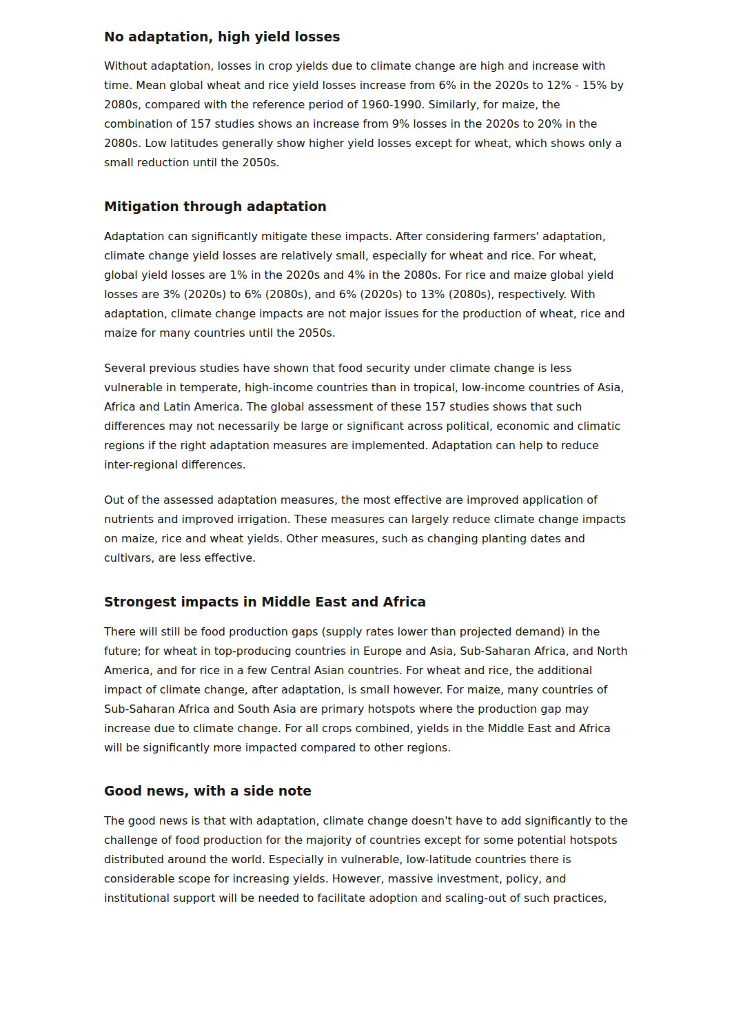No adaptation, high yield losses
Without adaptation, losses in crop yields due to climate change are high and increase with time. Mean global wheat and rice yield losses increase from 6% in the 2020s to 12% - 15% by 2080s, compared with the reference period of 1960-1990. Similarly, for maize, the combination of 157 studies shows an increase from 9% losses in the 2020s to 20% in the 2080s. Low latitudes generally show higher yield losses except for wheat, which shows only a small reduction until the 2050s.
Mitigation through adaptation
Adaptation can significantly mitigate these impacts. After considering farmers' adaptation, climate change yield losses are relatively small, especially for wheat and rice. For wheat, global yield losses are 1% in the 2020s and 4% in the 2080s. For rice and maize global yield losses are 3% (2020s) to 6% (2080s), and 6% (2020s) to 13% (2080s), respectively. With adaptation, climate change impacts are not major issues for the production of wheat, rice and maize for many countries until the 2050s.
Several previous studies have shown that food security under climate change is less vulnerable in temperate, high-income countries than in tropical, low-income countries of Asia, Africa and Latin America. The global assessment of these 157 studies shows that such differences may not necessarily be large or significant across political, economic and climatic regions if the right adaptation measures are implemented. Adaptation can help to reduce inter-regional differences.
Out of the assessed adaptation measures, the most effective are improved application of nutrients and improved irrigation. These measures can largely reduce climate change impacts on maize, rice and wheat yields. Other measures, such as changing planting dates and cultivars, are less effective.
Strongest impacts in Middle East and Africa
There will still be food production gaps (supply rates lower than projected demand) in the future; for wheat in top-producing countries in Europe and Asia, Sub-Saharan Africa, and North America, and for rice in a few Central Asian countries. For wheat and rice, the additional impact of climate change, after adaptation, is small however. For maize, many countries of Sub-Saharan Africa and South Asia are primary hotspots where the production gap may increase due to climate change. For all crops combined, yields in the Middle East and Africa will be significantly more impacted compared to other regions.
Good news, with a side note
The good news is that with adaptation, climate change doesn't have to add significantly to the challenge of food production for the majority of countries except for some potential hotspots distributed around the world. Especially in vulnerable, low-latitude countries there is considerable scope for increasing yields. However, massive investment, policy, and institutional support will be needed to facilitate adoption and scaling-out of such practices,